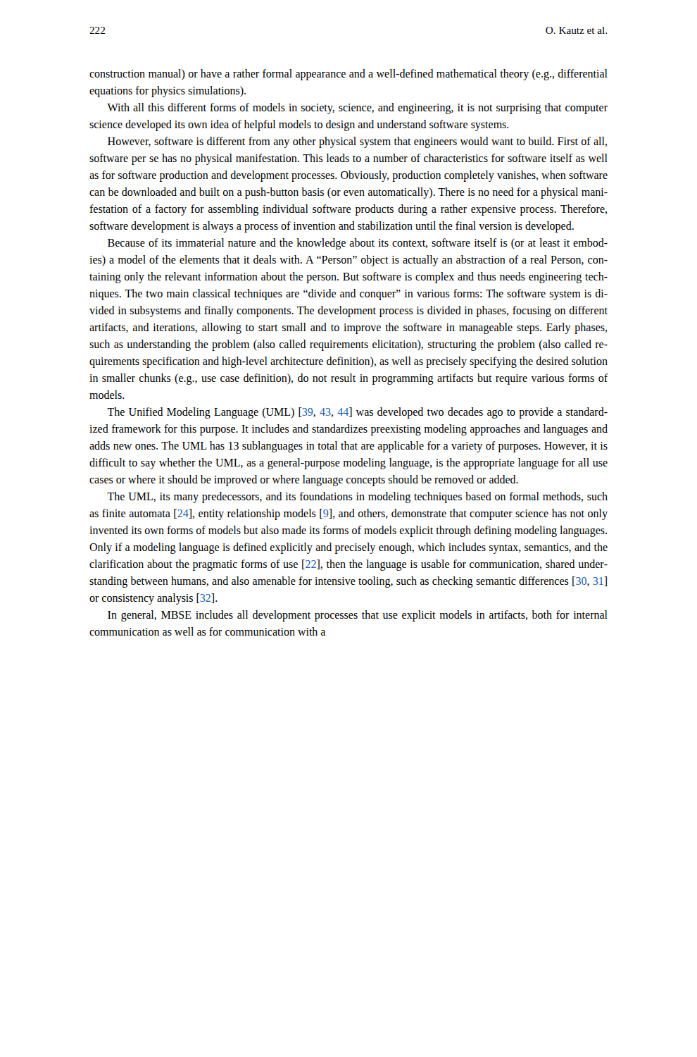222 O. Kautz et al.
construction manual) or have a rather formal appearance and a well-defined mathematical theory (e.g., differential equations for physics simulations).
With all this different forms of models in society, science, and engineering, it is not surprising that computer science developed its own idea of helpful models to design and understand software systems.
However, software is different from any other physical system that engineers would want to build. First of all, software per se has no physical manifestation. This leads to a number of characteristics for software itself as well as for software production and development processes. Obviously, production completely vanishes, when software can be downloaded and built on a push-button basis (or even automatically). There is no need for a physical manifestation of a factory for assembling individual software products during a rather expensive process. Therefore, software development is always a process of invention and stabilization until the final version is developed.
Because of its immaterial nature and the knowledge about its context, software itself is (or at least it embodies) a model of the elements that it deals with. A “Person” object is actually an abstraction of a real Person, containing only the relevant information about the person. But software is complex and thus needs engineering techniques. The two main classical techniques are “divide and conquer” in various forms: The software system is divided in subsystems and finally components. The development process is divided in phases, focusing on different artifacts, and iterations, allowing to start small and to improve the software in manageable steps. Early phases, such as understanding the problem (also called requirements elicitation), structuring the problem (also called requirements specification and high-level architecture definition), as well as precisely specifying the desired solution in smaller chunks (e.g., use case definition), do not result in programming artifacts but require various forms of models.
The Unified Modeling Language (UML) [39, 43, 44] was developed two decades ago to provide a standardized framework for this purpose. It includes and standardizes preexisting modeling approaches and languages and adds new ones. The UML has 13 sublanguages in total that are applicable for a variety of purposes. However, it is difficult to say whether the UML, as a general-purpose modeling language, is the appropriate language for all use cases or where it should be improved or where language concepts should be removed or added.
The UML, its many predecessors, and its foundations in modeling techniques based on formal methods, such as finite automata [24], entity relationship models [9], and others, demonstrate that computer science has not only invented its own forms of models but also made its forms of models explicit through defining modeling languages. Only if a modeling language is defined explicitly and precisely enough, which includes syntax, semantics, and the clarification about the pragmatic forms of use [22], then the language is usable for communication, shared understanding between humans, and also amenable for intensive tooling, such as checking semantic differences [30, 31] or consistency analysis [32].
In general, MBSE includes all development processes that use explicit models in artifacts, both for internal communication as well as for communication with a